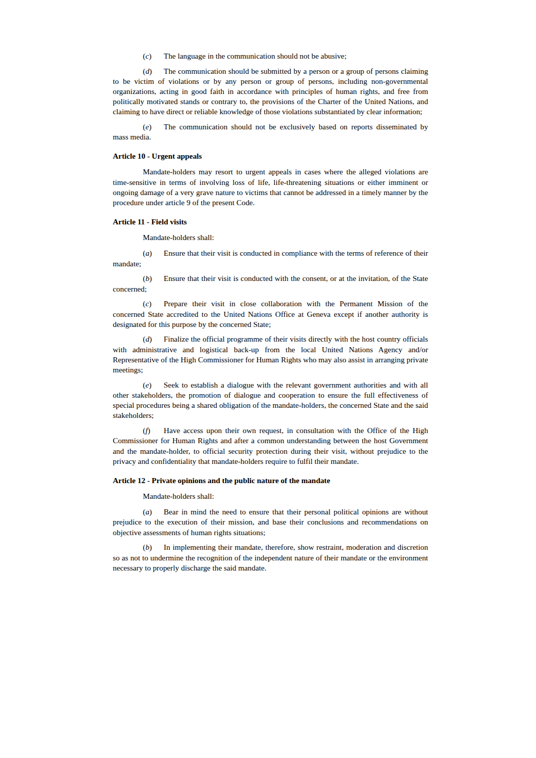(c) The language in the communication should not be abusive;
(d) The communication should be submitted by a person or a group of persons claiming to be victim of violations or by any person or group of persons, including non-governmental organizations, acting in good faith in accordance with principles of human rights, and free from politically motivated stands or contrary to, the provisions of the Charter of the United Nations, and claiming to have direct or reliable knowledge of those violations substantiated by clear information;
(e) The communication should not be exclusively based on reports disseminated by mass media.
Article 10 - Urgent appeals
Mandate-holders may resort to urgent appeals in cases where the alleged violations are time-sensitive in terms of involving loss of life, life-threatening situations or either imminent or ongoing damage of a very grave nature to victims that cannot be addressed in a timely manner by the procedure under article 9 of the present Code.
Article 11 - Field visits
Mandate-holders shall:
(a) Ensure that their visit is conducted in compliance with the terms of reference of their mandate;
(b) Ensure that their visit is conducted with the consent, or at the invitation, of the State concerned;
(c) Prepare their visit in close collaboration with the Permanent Mission of the concerned State accredited to the United Nations Office at Geneva except if another authority is designated for this purpose by the concerned State;
(d) Finalize the official programme of their visits directly with the host country officials with administrative and logistical back-up from the local United Nations Agency and/or Representative of the High Commissioner for Human Rights who may also assist in arranging private meetings;
(e) Seek to establish a dialogue with the relevant government authorities and with all other stakeholders, the promotion of dialogue and cooperation to ensure the full effectiveness of special procedures being a shared obligation of the mandate-holders, the concerned State and the said stakeholders;
(f) Have access upon their own request, in consultation with the Office of the High Commissioner for Human Rights and after a common understanding between the host Government and the mandate-holder, to official security protection during their visit, without prejudice to the privacy and confidentiality that mandate-holders require to fulfil their mandate.
Article 12 - Private opinions and the public nature of the mandate
Mandate-holders shall:
(a) Bear in mind the need to ensure that their personal political opinions are without prejudice to the execution of their mission, and base their conclusions and recommendations on objective assessments of human rights situations;
(b) In implementing their mandate, therefore, show restraint, moderation and discretion so as not to undermine the recognition of the independent nature of their mandate or the environment necessary to properly discharge the said mandate.